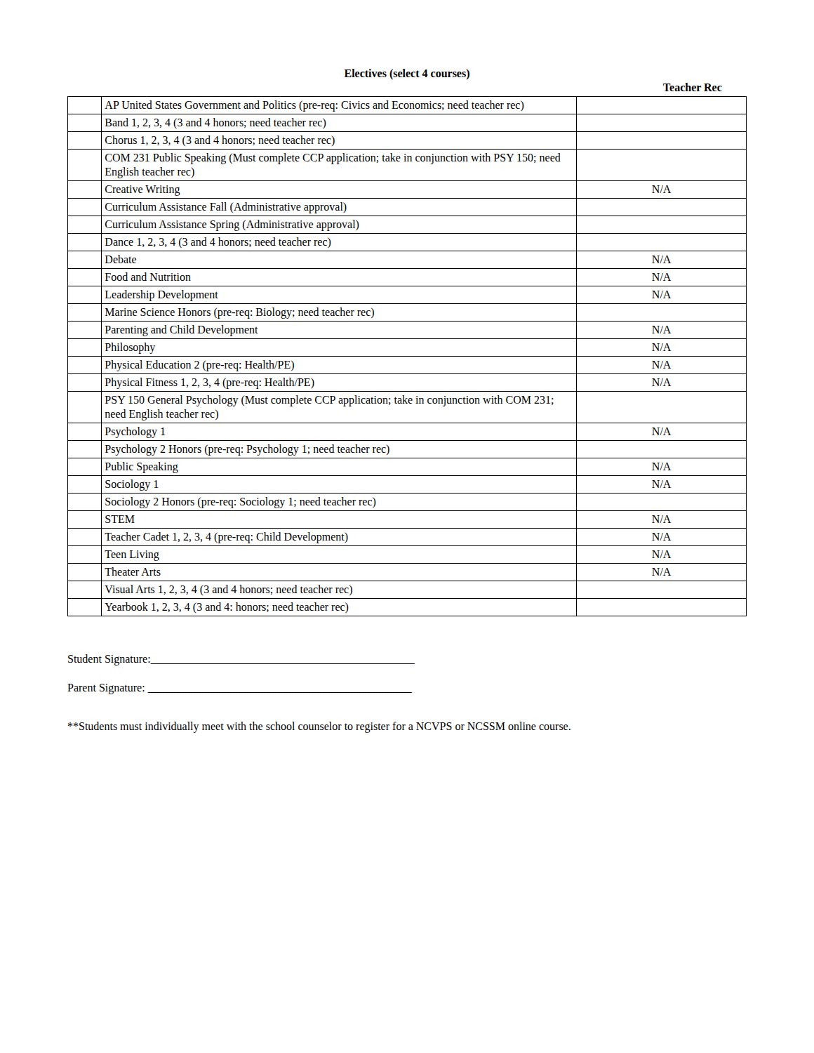Electives (select 4 courses)
Teacher Rec
| | AP United States Government and Politics (pre-req: Civics and Economics; need teacher rec) | |
| | Band 1, 2, 3, 4 (3 and 4 honors; need teacher rec) | |
| | Chorus 1, 2, 3, 4 (3 and 4 honors; need teacher rec) | |
| | COM 231 Public Speaking (Must complete CCP application; take in conjunction with PSY 150; need English teacher rec) | |
| | Creative Writing | N/A |
| | Curriculum Assistance Fall (Administrative approval) | |
| | Curriculum Assistance Spring (Administrative approval) | |
| | Dance 1, 2, 3, 4 (3 and 4 honors; need teacher rec) | |
| | Debate | N/A |
| | Food and Nutrition | N/A |
| | Leadership Development | N/A |
| | Marine Science Honors (pre-req: Biology; need teacher rec) | |
| | Parenting and Child Development | N/A |
| | Philosophy | N/A |
| | Physical Education 2 (pre-req: Health/PE) | N/A |
| | Physical Fitness 1, 2, 3, 4 (pre-req: Health/PE) | N/A |
| | PSY 150 General Psychology (Must complete CCP application; take in conjunction with COM 231; need English teacher rec) | |
| | Psychology 1 | N/A |
| | Psychology 2 Honors (pre-req: Psychology 1; need teacher rec) | |
| | Public Speaking | N/A |
| | Sociology 1 | N/A |
| | Sociology 2 Honors (pre-req: Sociology 1; need teacher rec) | |
| | STEM | N/A |
| | Teacher Cadet 1, 2, 3, 4 (pre-req: Child Development) | N/A |
| | Teen Living | N/A |
| | Theater Arts | N/A |
| | Visual Arts 1, 2, 3, 4 (3 and 4 honors; need teacher rec) | |
| | Yearbook 1, 2, 3, 4 (3 and 4: honors; need teacher rec) | |
Student Signature:_______________________________________________
Parent Signature: _______________________________________________
**Students must individually meet with the school counselor to register for a NCVPS or NCSSM online course.